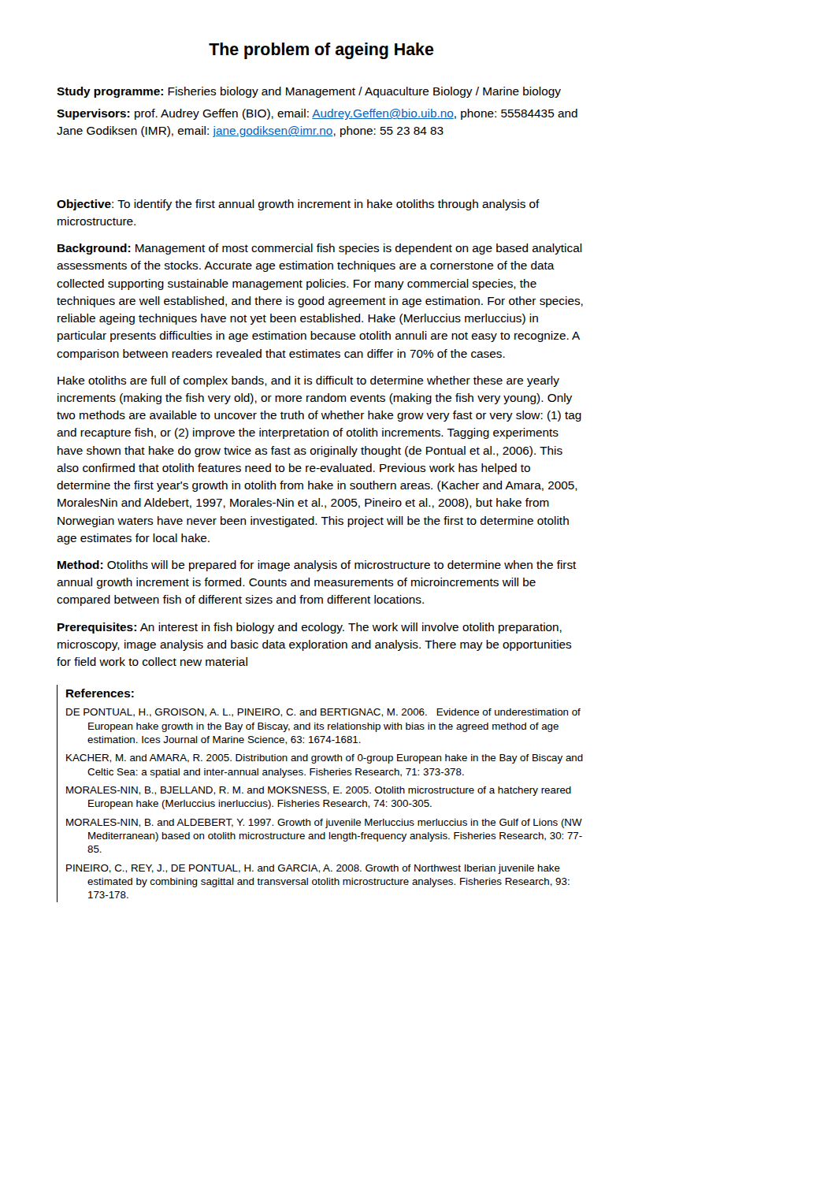The problem of ageing Hake
Study programme: Fisheries biology and Management / Aquaculture Biology / Marine biology
Supervisors: prof. Audrey Geffen (BIO), email: Audrey.Geffen@bio.uib.no, phone: 55584435 and Jane Godiksen (IMR), email: jane.godiksen@imr.no, phone: 55 23 84 83
Objective: To identify the first annual growth increment in hake otoliths through analysis of microstructure.
Background: Management of most commercial fish species is dependent on age based analytical assessments of the stocks. Accurate age estimation techniques are a cornerstone of the data collected supporting sustainable management policies. For many commercial species, the techniques are well established, and there is good agreement in age estimation. For other species, reliable ageing techniques have not yet been established. Hake (Merluccius merluccius) in particular presents difficulties in age estimation because otolith annuli are not easy to recognize. A comparison between readers revealed that estimates can differ in 70% of the cases.
Hake otoliths are full of complex bands, and it is difficult to determine whether these are yearly increments (making the fish very old), or more random events (making the fish very young). Only two methods are available to uncover the truth of whether hake grow very fast or very slow: (1) tag and recapture fish, or (2) improve the interpretation of otolith increments. Tagging experiments have shown that hake do grow twice as fast as originally thought (de Pontual et al., 2006). This also confirmed that otolith features need to be re-evaluated. Previous work has helped to determine the first year's growth in otolith from hake in southern areas. (Kacher and Amara, 2005, MoralesNin and Aldebert, 1997, Morales-Nin et al., 2005, Pineiro et al., 2008), but hake from Norwegian waters have never been investigated. This project will be the first to determine otolith age estimates for local hake.
Method: Otoliths will be prepared for image analysis of microstructure to determine when the first annual growth increment is formed. Counts and measurements of microincrements will be compared between fish of different sizes and from different locations.
Prerequisites: An interest in fish biology and ecology. The work will involve otolith preparation, microscopy, image analysis and basic data exploration and analysis. There may be opportunities for field work to collect new material
References:
DE PONTUAL, H., GROISON, A. L., PINEIRO, C. and BERTIGNAC, M. 2006. Evidence of underestimation of European hake growth in the Bay of Biscay, and its relationship with bias in the agreed method of age estimation. Ices Journal of Marine Science, 63: 1674-1681.
KACHER, M. and AMARA, R. 2005. Distribution and growth of 0-group European hake in the Bay of Biscay and Celtic Sea: a spatial and inter-annual analyses. Fisheries Research, 71: 373-378.
MORALES-NIN, B., BJELLAND, R. M. and MOKSNESS, E. 2005. Otolith microstructure of a hatchery reared European hake (Merluccius inerluccius). Fisheries Research, 74: 300-305.
MORALES-NIN, B. and ALDEBERT, Y. 1997. Growth of juvenile Merluccius merluccius in the Gulf of Lions (NW Mediterranean) based on otolith microstructure and length-frequency analysis. Fisheries Research, 30: 77-85.
PINEIRO, C., REY, J., DE PONTUAL, H. and GARCIA, A. 2008. Growth of Northwest Iberian juvenile hake estimated by combining sagittal and transversal otolith microstructure analyses. Fisheries Research, 93: 173-178.